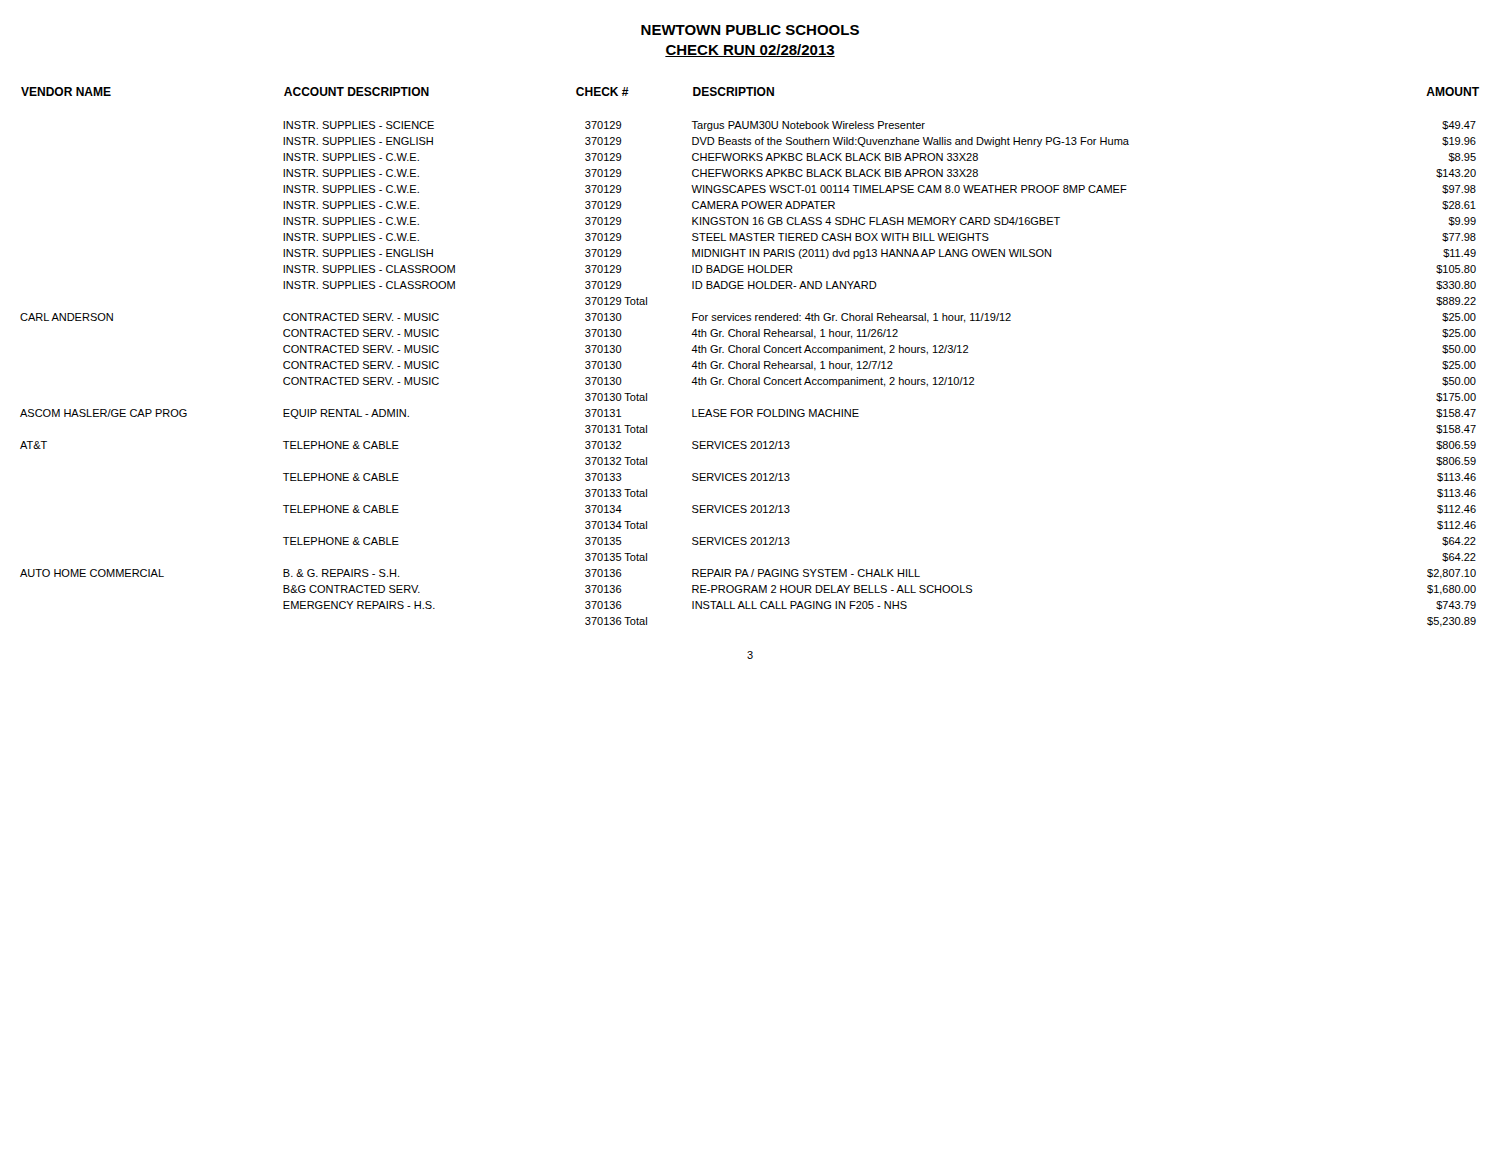NEWTOWN PUBLIC SCHOOLS
CHECK RUN 02/28/2013
| VENDOR NAME | ACCOUNT DESCRIPTION | CHECK # | DESCRIPTION | AMOUNT |
| --- | --- | --- | --- | --- |
| | INSTR. SUPPLIES - SCIENCE | 370129 | Targus PAUM30U Notebook Wireless Presenter | $49.47 |
| | INSTR. SUPPLIES - ENGLISH | 370129 | DVD Beasts of the Southern Wild:Quvenzhane Wallis and Dwight Henry PG-13 For Huma | $19.96 |
| | INSTR. SUPPLIES - C.W.E. | 370129 | CHEFWORKS APKBC BLACK BLACK BIB APRON 33X28 | $8.95 |
| | INSTR. SUPPLIES - C.W.E. | 370129 | CHEFWORKS APKBC BLACK BLACK BIB APRON 33X28 | $143.20 |
| | INSTR. SUPPLIES - C.W.E. | 370129 | WINGSCAPES WSCT-01 00114 TIMELAPSE CAM 8.0 WEATHER PROOF 8MP CAMEF | $97.98 |
| | INSTR. SUPPLIES - C.W.E. | 370129 | CAMERA POWER ADPATER | $28.61 |
| | INSTR. SUPPLIES - C.W.E. | 370129 | KINGSTON 16 GB CLASS 4 SDHC FLASH MEMORY CARD SD4/16GBET | $9.99 |
| | INSTR. SUPPLIES - C.W.E. | 370129 | STEEL MASTER TIERED CASH BOX WITH BILL WEIGHTS | $77.98 |
| | INSTR. SUPPLIES - ENGLISH | 370129 | MIDNIGHT IN PARIS (2011) dvd pg13 HANNA AP LANG OWEN WILSON | $11.49 |
| | INSTR. SUPPLIES - CLASSROOM | 370129 | ID BADGE HOLDER | $105.80 |
| | INSTR. SUPPLIES - CLASSROOM | 370129 | ID BADGE HOLDER- AND LANYARD | $330.80 |
| | | 370129 Total | | $889.22 |
| CARL ANDERSON | CONTRACTED SERV. - MUSIC | 370130 | For services rendered: 4th Gr. Choral Rehearsal, 1 hour, 11/19/12 | $25.00 |
| | CONTRACTED SERV. - MUSIC | 370130 | 4th Gr. Choral Rehearsal, 1 hour, 11/26/12 | $25.00 |
| | CONTRACTED SERV. - MUSIC | 370130 | 4th Gr. Choral Concert Accompaniment, 2 hours, 12/3/12 | $50.00 |
| | CONTRACTED SERV. - MUSIC | 370130 | 4th Gr. Choral Rehearsal, 1 hour, 12/7/12 | $25.00 |
| | CONTRACTED SERV. - MUSIC | 370130 | 4th Gr. Choral Concert Accompaniment, 2 hours, 12/10/12 | $50.00 |
| | | 370130 Total | | $175.00 |
| ASCOM HASLER/GE CAP PROG | EQUIP RENTAL - ADMIN. | 370131 | LEASE FOR FOLDING MACHINE | $158.47 |
| | | 370131 Total | | $158.47 |
| AT&T | TELEPHONE & CABLE | 370132 | SERVICES 2012/13 | $806.59 |
| | | 370132 Total | | $806.59 |
| | TELEPHONE & CABLE | 370133 | SERVICES 2012/13 | $113.46 |
| | | 370133 Total | | $113.46 |
| | TELEPHONE & CABLE | 370134 | SERVICES 2012/13 | $112.46 |
| | | 370134 Total | | $112.46 |
| | TELEPHONE & CABLE | 370135 | SERVICES 2012/13 | $64.22 |
| | | 370135 Total | | $64.22 |
| AUTO HOME COMMERCIAL | B. & G. REPAIRS - S.H. | 370136 | REPAIR PA / PAGING SYSTEM - CHALK HILL | $2,807.10 |
| | B&G CONTRACTED SERV. | 370136 | RE-PROGRAM 2 HOUR DELAY BELLS - ALL SCHOOLS | $1,680.00 |
| | EMERGENCY REPAIRS - H.S. | 370136 | INSTALL ALL CALL PAGING IN F205 - NHS | $743.79 |
| | | 370136 Total | | $5,230.89 |
3